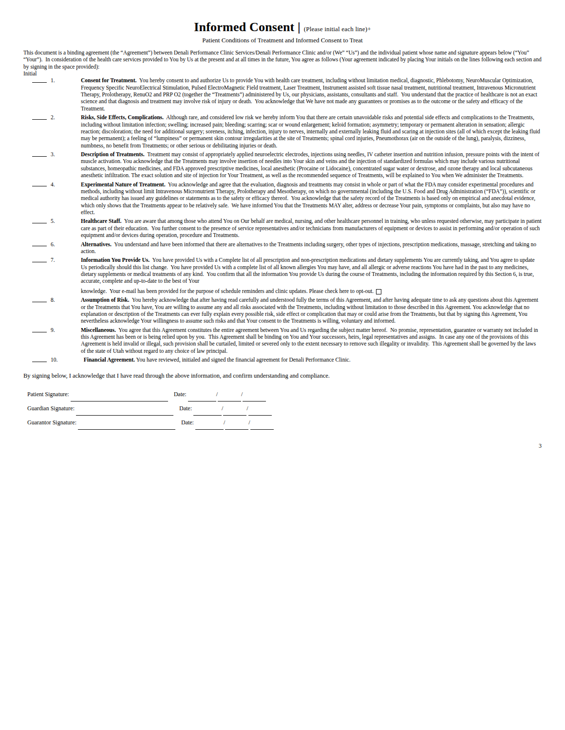Informed Consent | (Please initial each line)+
Patient Conditions of Treatment and Informed Consent to Treat
This document is a binding agreement (the “Agreement”) between Denali Performance Clinic Services/Denali Performance Clinic and/or (We” “Us”) and the individual patient whose name and signature appears below (“You” “Your”). In consideration of the health care services provided to You by Us at the present and at all times in the future, You agree as follows (Your agreement indicated by placing Your initials on the lines following each section and by signing in the space provided):
Initial
1. Consent for Treatment. You hereby consent to and authorize Us to provide You with health care treatment, including without limitation medical, diagnostic, Phlebotomy, NeuroMuscular Optimization, Frequency Specific NeuroElectrical Stimulation, Pulsed ElectroMagnetic Field treatment, Laser Treatment, Instrument assisted soft tissue nasal treatment, nutritional treatment, Intravenous Micronutrient Therapy, Prolotherapy, RenuO2 and PRP O2 (together the “Treatments”) administered by Us, our physicians, assistants, consultants and staff. You understand that the practice of healthcare is not an exact science and that diagnosis and treatment may involve risk of injury or death. You acknowledge that We have not made any guarantees or promises as to the outcome or the safety and efficacy of the Treatment.
2. Risks, Side Effects, Complications. Although rare, and considered low risk we hereby inform You that there are certain unavoidable risks and potential side effects and complications to the Treatments, including without limitation infection; swelling; increased pain; bleeding; scarring; scar or wound enlargement; keloid formation; asymmetry; temporary or permanent alteration in sensation; allergic reaction; discoloration; the need for additional surgery; soreness, itching, infection, injury to nerves, internally and externally leaking fluid and scaring at injection sites (all of which except the leaking fluid may be permanent); a feeling of “lumpiness” or permanent skin contour irregularities at the site of Treatments; spinal cord injuries, Pneumothorax (air on the outside of the lung), paralysis, dizziness, numbness, no benefit from Treatments; or other serious or debilitating injuries or death.
3. Description of Treatments. Treatment may consist of appropriately applied neuroelectric electrodes, injections using needles, IV catheter insertion and nutrition infusion, pressure points with the intent of muscle activation. You acknowledge that the Treatments may involve insertion of needles into Your skin and veins and the injection of standardized formulas which may include various nutritional substances, homeopathic medicines, and FDA approved prescriptive medicines, local anesthetic (Procaine or Lidocaine), concentrated sugar water or dextrose, and ozone therapy and local subcutaneous anesthetic infiltration. The exact solution and site of injection for Your Treatment, as well as the recommended sequence of Treatments, will be explained to You when We administer the Treatments.
4. Experimental Nature of Treatment. You acknowledge and agree that the evaluation, diagnosis and treatments may consist in whole or part of what the FDA may consider experimental procedures and methods, including without limit Intravenous Micronutrient Therapy, Prolotherapy and Mesotherapy, on which no governmental (including the U.S. Food and Drug Administration (“FDA”)), scientific or medical authority has issued any guidelines or statements as to the safety or efficacy thereof. You acknowledge that the safety record of the Treatments is based only on empirical and anecdotal evidence, which only shows that the Treatments appear to be relatively safe. We have informed You that the Treatments MAY alter, address or decrease Your pain, symptoms or complaints, but also may have no effect.
5. Healthcare Staff. You are aware that among those who attend You on Our behalf are medical, nursing, and other healthcare personnel in training, who unless requested otherwise, may participate in patient care as part of their education. You further consent to the presence of service representatives and/or technicians from manufacturers of equipment or devices to assist in performing and/or operation of such equipment and/or devices during operation, procedure and Treatments.
6. Alternatives. You understand and have been informed that there are alternatives to the Treatments including surgery, other types of injections, prescription medications, massage, stretching and taking no action.
7. Information You Provide Us. You have provided Us with a Complete list of all prescription and non-prescription medications and dietary supplements You are currently taking, and You agree to update Us periodically should this list change. You have provided Us with a complete list of all known allergies You may have, and all allergic or adverse reactions You have had in the past to any medicines, dietary supplements or medical treatments of any kind. You confirm that all the information You provide Us during the course of Treatments, including the information required by this Section 6, is true, accurate, complete and up-to-date to the best of Your
knowledge. Your e-mail has been provided for the purpose of schedule reminders and clinic updates. Please check here to opt-out.
8. Assumption of Risk. You hereby acknowledge that after having read carefully and understood fully the terms of this Agreement, and after having adequate time to ask any questions about this Agreement or the Treatments that You have, You are willing to assume any and all risks associated with the Treatments, including without limitation to those described in this Agreement. You acknowledge that no explanation or description of the Treatments can ever fully explain every possible risk, side effect or complication that may or could arise from the Treatments, but that by signing this Agreement, You nevertheless acknowledge Your willingness to assume such risks and that Your consent to the Treatments is willing, voluntary and informed.
9. Miscellaneous. You agree that this Agreement constitutes the entire agreement between You and Us regarding the subject matter hereof. No promise, representation, guarantee or warranty not included in this Agreement has been or is being relied upon by you. This Agreement shall be binding on You and Your successors, heirs, legal representatives and assigns. In case any one of the provisions of this Agreement is held invalid or illegal, such provision shall be curtailed, limited or severed only to the extent necessary to remove such illegality or invalidity. This Agreement shall be governed by the laws of the state of Utah without regard to any choice of law principal.
10. Financial Agreement. You have reviewed, initialed and signed the financial agreement for Denali Performance Clinic.
By signing below, I acknowledge that I have read through the above information, and confirm understanding and compliance.
Patient Signature: Date: / /
Guardian Signature: Date: / /
Guarantor Signature: Date: / /
3